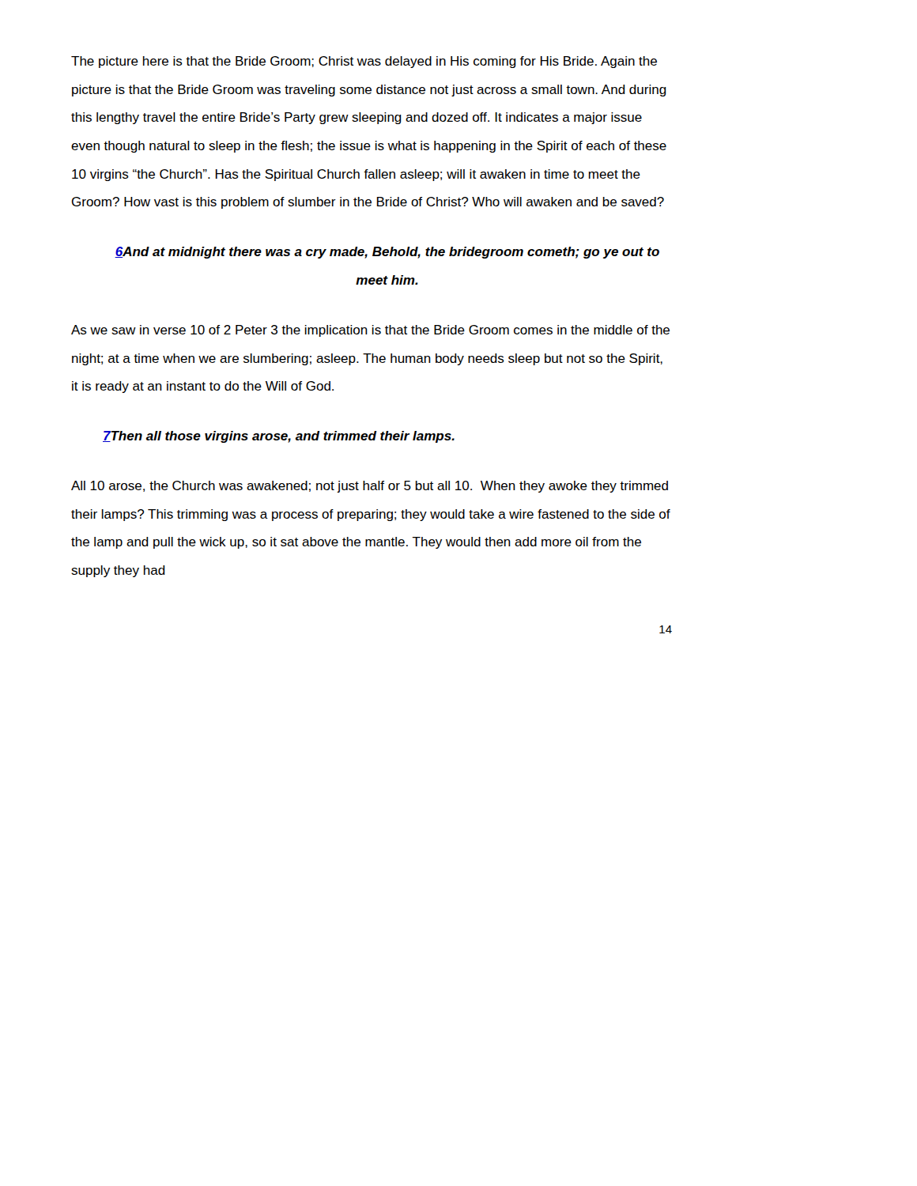The picture here is that the Bride Groom; Christ was delayed in His coming for His Bride. Again the picture is that the Bride Groom was traveling some distance not just across a small town. And during this lengthy travel the entire Bride’s Party grew sleeping and dozed off. It indicates a major issue even though natural to sleep in the flesh; the issue is what is happening in the Spirit of each of these 10 virgins “the Church”. Has the Spiritual Church fallen asleep; will it awaken in time to meet the Groom? How vast is this problem of slumber in the Bride of Christ? Who will awaken and be saved?
6 And at midnight there was a cry made, Behold, the bridegroom cometh; go ye out to meet him.
As we saw in verse 10 of 2 Peter 3 the implication is that the Bride Groom comes in the middle of the night; at a time when we are slumbering; asleep. The human body needs sleep but not so the Spirit, it is ready at an instant to do the Will of God.
7 Then all those virgins arose, and trimmed their lamps.
All 10 arose, the Church was awakened; not just half or 5 but all 10. When they awoke they trimmed their lamps? This trimming was a process of preparing; they would take a wire fastened to the side of the lamp and pull the wick up, so it sat above the mantle. They would then add more oil from the supply they had
14